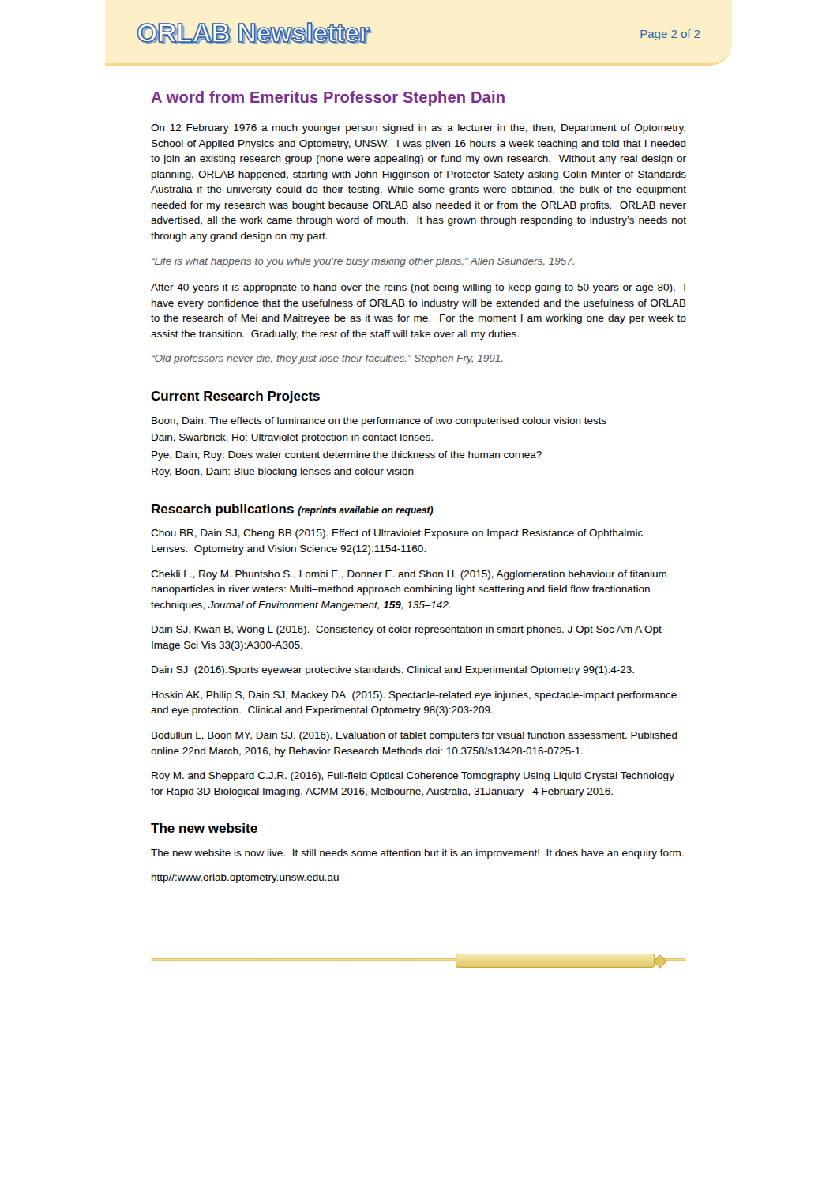ORLAB Newsletter
Page 2 of 2
A word from Emeritus Professor Stephen Dain
On 12 February 1976 a much younger person signed in as a lecturer in the, then, Department of Optometry, School of Applied Physics and Optometry, UNSW. I was given 16 hours a week teaching and told that I needed to join an existing research group (none were appealing) or fund my own research. Without any real design or planning, ORLAB happened, starting with John Higginson of Protector Safety asking Colin Minter of Standards Australia if the university could do their testing. While some grants were obtained, the bulk of the equipment needed for my research was bought because ORLAB also needed it or from the ORLAB profits. ORLAB never advertised, all the work came through word of mouth. It has grown through responding to industry’s needs not through any grand design on my part.
“Life is what happens to you while you’re busy making other plans.” Allen Saunders, 1957.
After 40 years it is appropriate to hand over the reins (not being willing to keep going to 50 years or age 80). I have every confidence that the usefulness of ORLAB to industry will be extended and the usefulness of ORLAB to the research of Mei and Maitreyee be as it was for me. For the moment I am working one day per week to assist the transition. Gradually, the rest of the staff will take over all my duties.
“Old professors never die, they just lose their faculties.” Stephen Fry, 1991.
Current Research Projects
Boon, Dain: The effects of luminance on the performance of two computerised colour vision tests
Dain, Swarbrick, Ho: Ultraviolet protection in contact lenses.
Pye, Dain, Roy: Does water content determine the thickness of the human cornea?
Roy, Boon, Dain: Blue blocking lenses and colour vision
Research publications (reprints available on request)
Chou BR, Dain SJ, Cheng BB (2015). Effect of Ultraviolet Exposure on Impact Resistance of Ophthalmic Lenses. Optometry and Vision Science 92(12):1154-1160.
Chekli L., Roy M. Phuntsho S., Lombi E., Donner E. and Shon H. (2015), Agglomeration behaviour of titanium nanoparticles in river waters: Multi–method approach combining light scattering and field flow fractionation techniques, Journal of Environment Mangement, 159, 135–142.
Dain SJ, Kwan B, Wong L (2016). Consistency of color representation in smart phones. J Opt Soc Am A Opt Image Sci Vis 33(3):A300-A305.
Dain SJ (2016).Sports eyewear protective standards. Clinical and Experimental Optometry 99(1):4-23.
Hoskin AK, Philip S, Dain SJ, Mackey DA (2015). Spectacle-related eye injuries, spectacle-impact performance and eye protection. Clinical and Experimental Optometry 98(3):203-209.
Bodulluri L, Boon MY, Dain SJ. (2016). Evaluation of tablet computers for visual function assessment. Published online 22nd March, 2016, by Behavior Research Methods doi: 10.3758/s13428-016-0725-1.
Roy M. and Sheppard C.J.R. (2016), Full-field Optical Coherence Tomography Using Liquid Crystal Technology for Rapid 3D Biological Imaging, ACMM 2016, Melbourne, Australia, 31January– 4 February 2016.
The new website
The new website is now live. It still needs some attention but it is an improvement! It does have an enquiry form.
http//:www.orlab.optometry.unsw.edu.au